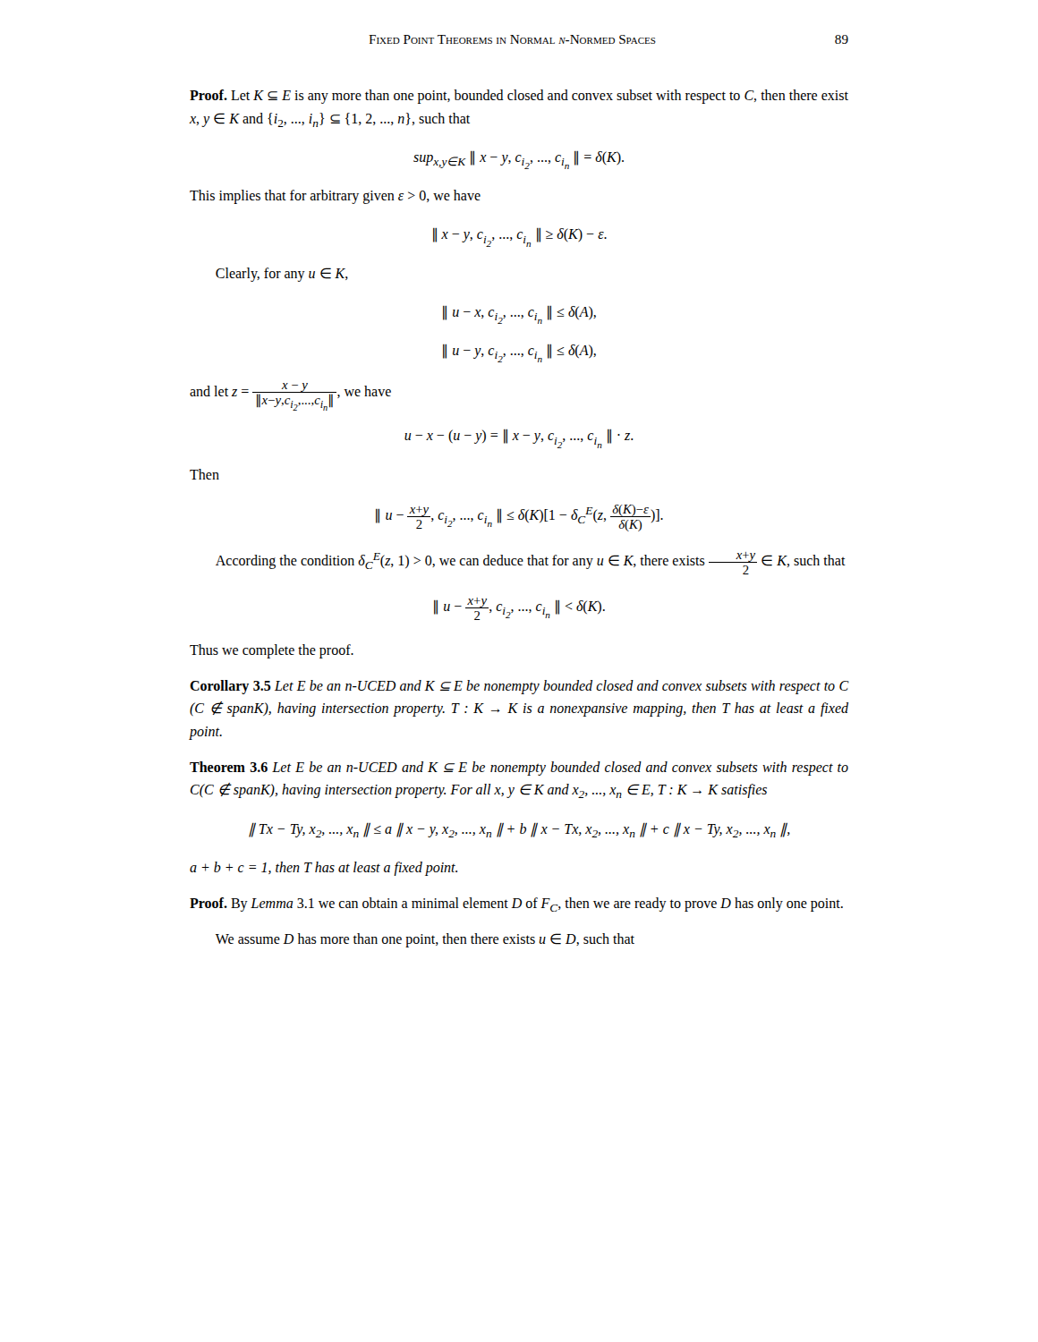Fixed Point Theorems in Normal n-Normed Spaces 89
Proof. Let K ⊆ E is any more than one point, bounded closed and convex subset with respect to C, then there exist x, y ∈ K and {i2, ..., in} ⊆ {1, 2, ..., n}, such that
supx,y∈K ∥ x − y, ci2, ..., cin ∥ = δ(K).
This implies that for arbitrary given ε > 0, we have
∥ x − y, ci2, ..., cin ∥ ≥ δ(K) − ε.
Clearly, for any u ∈ K,
∥ u − x, ci2, ..., cin ∥ ≤ δ(A),
∥ u − y, ci2, ..., cin ∥ ≤ δ(A),
and let z = x − y∥x−y,ci2,...,cin∥, we have
u − x − (u − y) = ∥ x − y, ci2, ..., cin ∥ · z.
Then
∥ u − x+y 2, ci2, ..., cin ∥ ≤ δ(K)[1 − δCE(z, δ(K)−ε δ(K))].
According the condition δCE(z, 1) > 0, we can deduce that for any u ∈ K, there exists x+y 2 ∈ K, such that
∥ u − x+y 2, ci2, ..., cin ∥ < δ(K).
Thus we complete the proof.
Corollary 3.5 Let E be an n-UCED and K ⊆ E be nonempty bounded closed and convex subsets with respect to C (C ∉ spanK), having intersection property. T : K → K is a nonexpansive mapping, then T has at least a fixed point.
Theorem 3.6 Let E be an n-UCED and K ⊆ E be nonempty bounded closed and convex subsets with respect to C(C ∉ spanK), having intersection property. For all x, y ∈ K and x2, ..., xn ∈ E, T : K → K satisfies
∥ Tx − Ty, x2, ..., xn ∥ ≤ a ∥ x − y, x2, ..., xn ∥ + b ∥ x − Tx, x2, ..., xn ∥ + c ∥ x − Ty, x2, ..., xn ∥,
a + b + c = 1, then T has at least a fixed point.
Proof. By Lemma 3.1 we can obtain a minimal element D of FC, then we are ready to prove D has only one point.
We assume D has more than one point, then there exists u ∈ D, such that